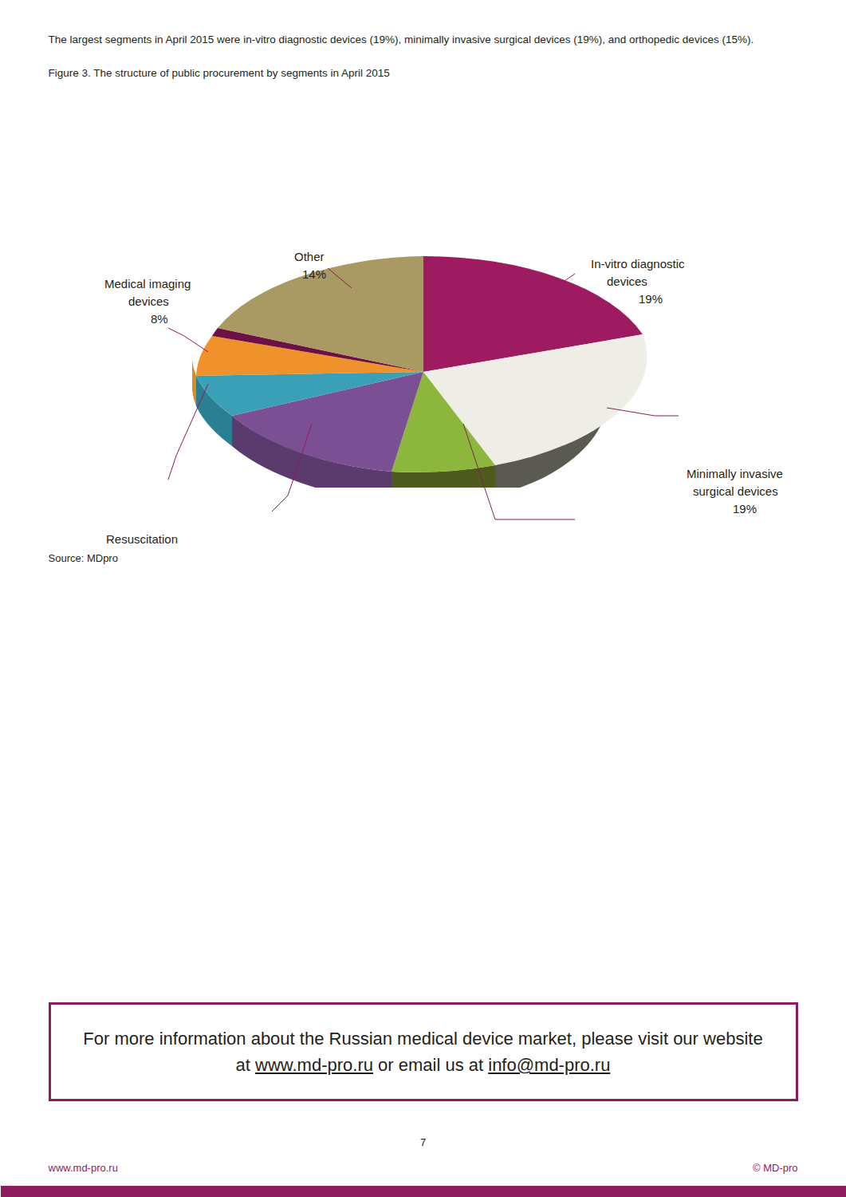The largest segments in April 2015 were in-vitro diagnostic devices (19%), minimally invasive surgical devices (19%), and orthopedic devices (15%).
Figure 3. The structure of public procurement by segments in April 2015
In-vitro diagnostic devices 19% Minimally invasive surgical devices 19% Orthopedic devices 15% General surgery devices 13% Resuscitation devices 11% Medical imaging devices 8% Other 14%
Source: MDpro
For more information about the Russian medical device market, please visit our website at www.md-pro.ru or email us at info@md-pro.ru
7
www.md-pro.ru
© MD-pro